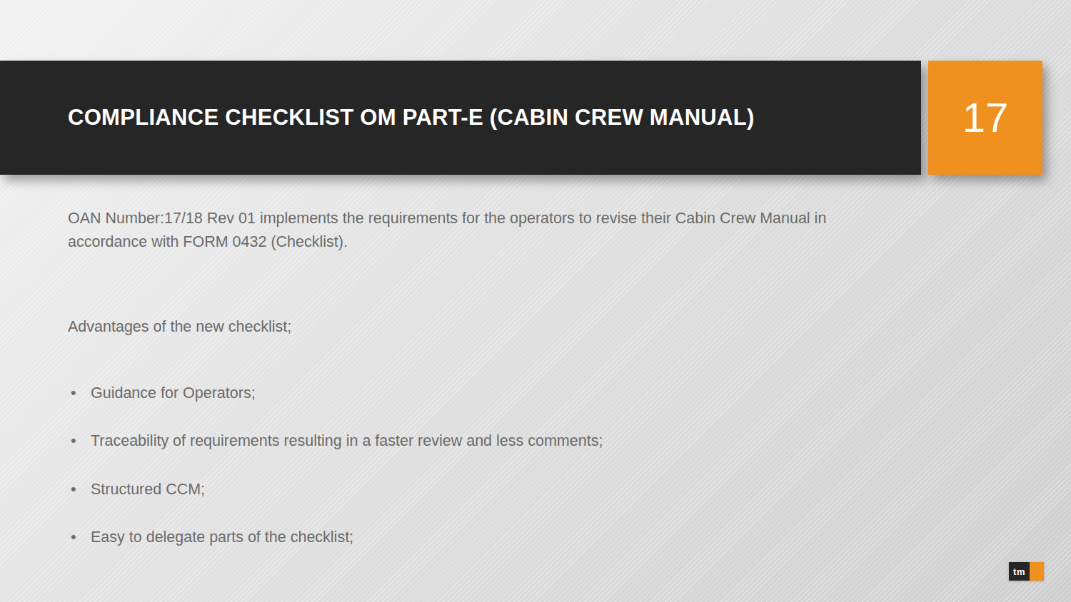COMPLIANCE CHECKLIST OM PART-E (CABIN CREW MANUAL)
17
OAN Number:17/18 Rev 01 implements the requirements for the operators to revise their Cabin Crew Manual in accordance with FORM 0432 (Checklist).
Advantages of the new checklist;
Guidance for Operators;
Traceability of requirements resulting in a faster review and less comments;
Structured CCM;
Easy to delegate parts of the checklist;
tm